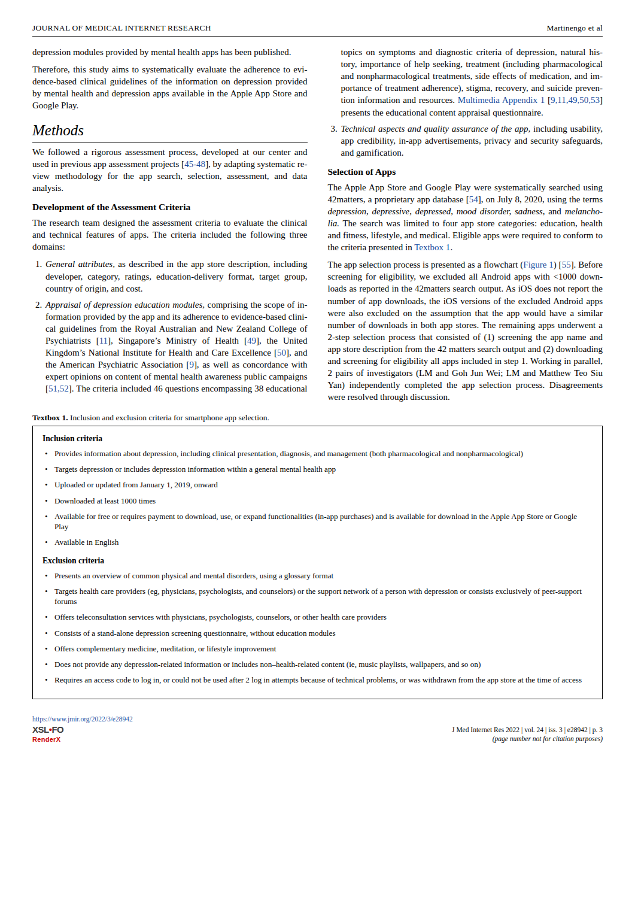Journal of Medical Internet Research Martinengo et al
depression modules provided by mental health apps has been published.
Therefore, this study aims to systematically evaluate the adherence to evidence-based clinical guidelines of the information on depression provided by mental health and depression apps available in the Apple App Store and Google Play.
Methods
We followed a rigorous assessment process, developed at our center and used in previous app assessment projects [45-48], by adapting systematic review methodology for the app search, selection, assessment, and data analysis.
Development of the Assessment Criteria
The research team designed the assessment criteria to evaluate the clinical and technical features of apps. The criteria included the following three domains:
General attributes, as described in the app store description, including developer, category, ratings, education-delivery format, target group, country of origin, and cost.
Appraisal of depression education modules, comprising the scope of information provided by the app and its adherence to evidence-based clinical guidelines from the Royal Australian and New Zealand College of Psychiatrists [11], Singapore’s Ministry of Health [49], the United Kingdom’s National Institute for Health and Care Excellence [50], and the American Psychiatric Association [9], as well as concordance with expert opinions on content of mental health awareness public campaigns [51,52]. The criteria included 46 questions encompassing 38 educational topics on symptoms and diagnostic criteria of depression, natural history, importance of help seeking, treatment (including pharmacological and nonpharmacological treatments, side effects of medication, and importance of treatment adherence), stigma, recovery, and suicide prevention information and resources. Multimedia Appendix 1 [9,11,49,50,53] presents the educational content appraisal questionnaire.
Technical aspects and quality assurance of the app, including usability, app credibility, in-app advertisements, privacy and security safeguards, and gamification.
Selection of Apps
The Apple App Store and Google Play were systematically searched using 42matters, a proprietary app database [54], on July 8, 2020, using the terms depression, depressive, depressed, mood disorder, sadness, and melancholia. The search was limited to four app store categories: education, health and fitness, lifestyle, and medical. Eligible apps were required to conform to the criteria presented in Textbox 1.
The app selection process is presented as a flowchart (Figure 1) [55]. Before screening for eligibility, we excluded all Android apps with <1000 downloads as reported in the 42matters search output. As iOS does not report the number of app downloads, the iOS versions of the excluded Android apps were also excluded on the assumption that the app would have a similar number of downloads in both app stores. The remaining apps underwent a 2-step selection process that consisted of (1) screening the app name and app store description from the 42 matters search output and (2) downloading and screening for eligibility all apps included in step 1. Working in parallel, 2 pairs of investigators (LM and Goh Jun Wei; LM and Matthew Teo Siu Yan) independently completed the app selection process. Disagreements were resolved through discussion.
Textbox 1. Inclusion and exclusion criteria for smartphone app selection.
Inclusion criteria
Provides information about depression, including clinical presentation, diagnosis, and management (both pharmacological and nonpharmacological)
Targets depression or includes depression information within a general mental health app
Uploaded or updated from January 1, 2019, onward
Downloaded at least 1000 times
Available for free or requires payment to download, use, or expand functionalities (in-app purchases) and is available for download in the Apple App Store or Google Play
Available in English
Exclusion criteria
Presents an overview of common physical and mental disorders, using a glossary format
Targets health care providers (eg, physicians, psychologists, and counselors) or the support network of a person with depression or consists exclusively of peer-support forums
Offers teleconsultation services with physicians, psychologists, counselors, or other health care providers
Consists of a stand-alone depression screening questionnaire, without education modules
Offers complementary medicine, meditation, or lifestyle improvement
Does not provide any depression-related information or includes non–health-related content (ie, music playlists, wallpapers, and so on)
Requires an access code to log in, or could not be used after 2 log in attempts because of technical problems, or was withdrawn from the app store at the time of access
https://www.jmir.org/2022/3/e28942
XSL•FO
RenderX
J Med Internet Res 2022 | vol. 24 | iss. 3 | e28942 | p. 3
(page number not for citation purposes)